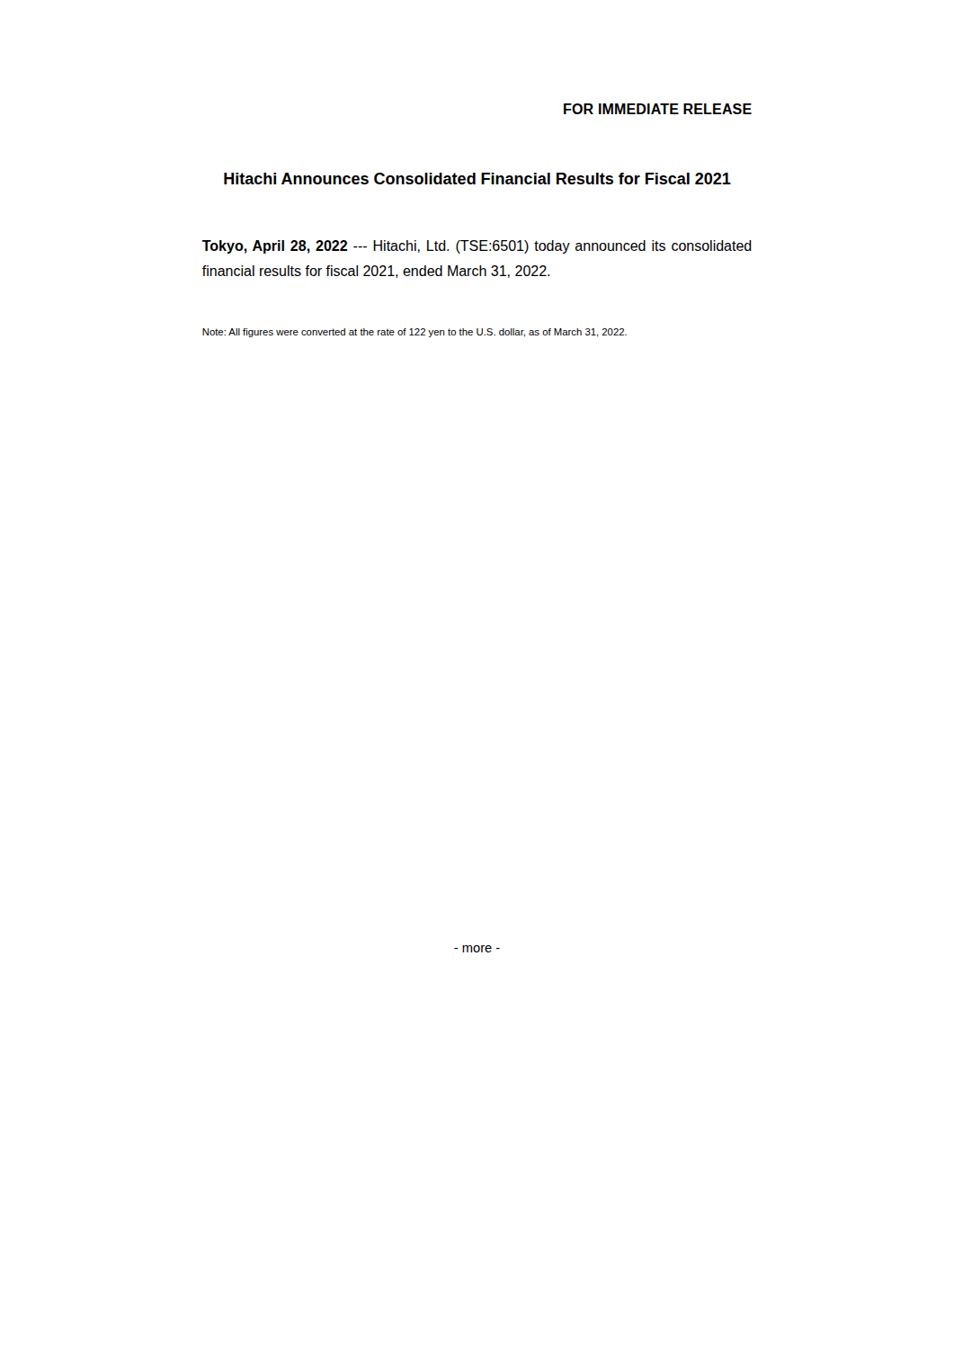FOR IMMEDIATE RELEASE
Hitachi Announces Consolidated Financial Results for Fiscal 2021
Tokyo, April 28, 2022 --- Hitachi, Ltd. (TSE:6501) today announced its consolidated financial results for fiscal 2021, ended March 31, 2022.
Note: All figures were converted at the rate of 122 yen to the U.S. dollar, as of March 31, 2022.
- more -